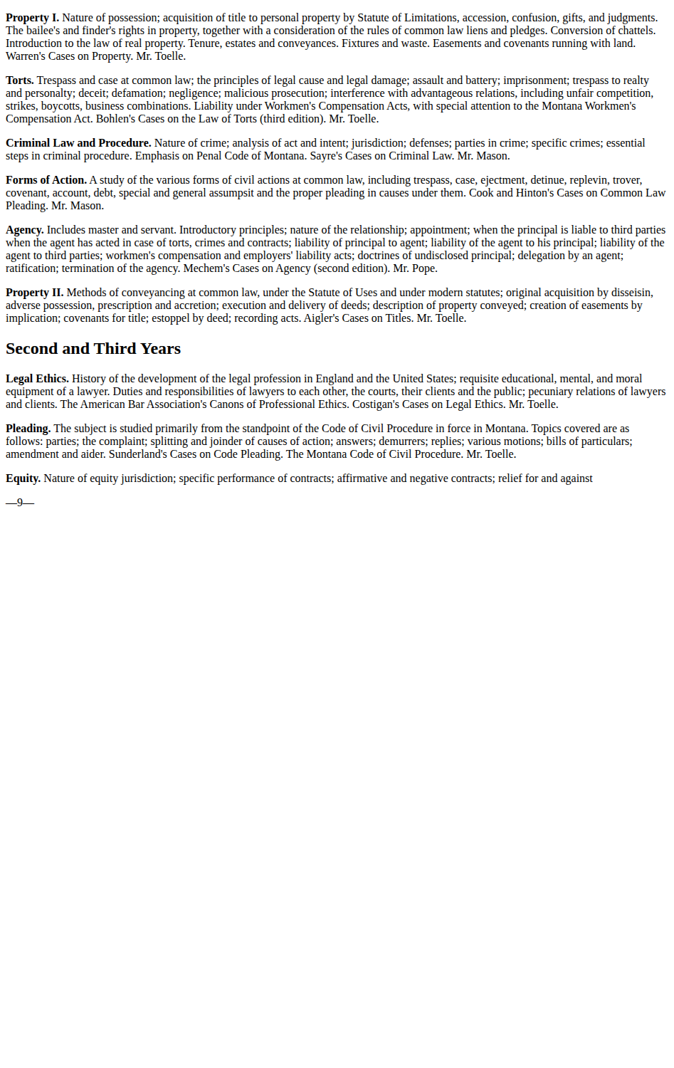Property I. Nature of possession; acquisition of title to personal property by Statute of Limitations, accession, confusion, gifts, and judgments. The bailee's and finder's rights in property, together with a consideration of the rules of common law liens and pledges. Conversion of chattels. Introduction to the law of real property. Tenure, estates and conveyances. Fixtures and waste. Easements and covenants running with land. Warren's Cases on Property. Mr. Toelle.
Torts. Trespass and case at common law; the principles of legal cause and legal damage; assault and battery; imprisonment; trespass to realty and personalty; deceit; defamation; negligence; malicious prosecution; interference with advantageous relations, including unfair competition, strikes, boycotts, business combinations. Liability under Workmen's Compensation Acts, with special attention to the Montana Workmen's Compensation Act. Bohlen's Cases on the Law of Torts (third edition). Mr. Toelle.
Criminal Law and Procedure. Nature of crime; analysis of act and intent; jurisdiction; defenses; parties in crime; specific crimes; essential steps in criminal procedure. Emphasis on Penal Code of Montana. Sayre's Cases on Criminal Law. Mr. Mason.
Forms of Action. A study of the various forms of civil actions at common law, including trespass, case, ejectment, detinue, replevin, trover, covenant, account, debt, special and general assumpsit and the proper pleading in causes under them. Cook and Hinton's Cases on Common Law Pleading. Mr. Mason.
Agency. Includes master and servant. Introductory principles; nature of the relationship; appointment; when the principal is liable to third parties when the agent has acted in case of torts, crimes and contracts; liability of principal to agent; liability of the agent to his principal; liability of the agent to third parties; workmen's compensation and employers' liability acts; doctrines of undisclosed principal; delegation by an agent; ratification; termination of the agency. Mechem's Cases on Agency (second edition). Mr. Pope.
Property II. Methods of conveyancing at common law, under the Statute of Uses and under modern statutes; original acquisition by disseisin, adverse possession, prescription and accretion; execution and delivery of deeds; description of property conveyed; creation of easements by implication; covenants for title; estoppel by deed; recording acts. Aigler's Cases on Titles. Mr. Toelle.
Second and Third Years
Legal Ethics. History of the development of the legal profession in England and the United States; requisite educational, mental, and moral equipment of a lawyer. Duties and responsibilities of lawyers to each other, the courts, their clients and the public; pecuniary relations of lawyers and clients. The American Bar Association's Canons of Professional Ethics. Costigan's Cases on Legal Ethics. Mr. Toelle.
Pleading. The subject is studied primarily from the standpoint of the Code of Civil Procedure in force in Montana. Topics covered are as follows: parties; the complaint; splitting and joinder of causes of action; answers; demurrers; replies; various motions; bills of particulars; amendment and aider. Sunderland's Cases on Code Pleading. The Montana Code of Civil Procedure. Mr. Toelle.
Equity. Nature of equity jurisdiction; specific performance of contracts; affirmative and negative contracts; relief for and against
—9—